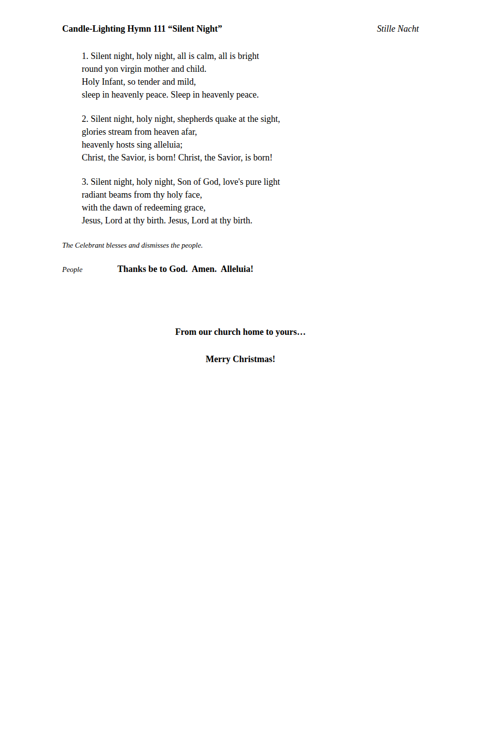Candle-Lighting Hymn 111 “Silent Night”
Stille Nacht
1. Silent night, holy night, all is calm, all is bright
round yon virgin mother and child.
Holy Infant, so tender and mild,
sleep in heavenly peace. Sleep in heavenly peace.
2. Silent night, holy night, shepherds quake at the sight,
glories stream from heaven afar,
heavenly hosts sing alleluia;
Christ, the Savior, is born! Christ, the Savior, is born!
3. Silent night, holy night, Son of God, love's pure light
radiant beams from thy holy face,
with the dawn of redeeming grace,
Jesus, Lord at thy birth. Jesus, Lord at thy birth.
The Celebrant blesses and dismisses the people.
People Thanks be to God. Amen. Alleluia!
From our church home to yours…
Merry Christmas!